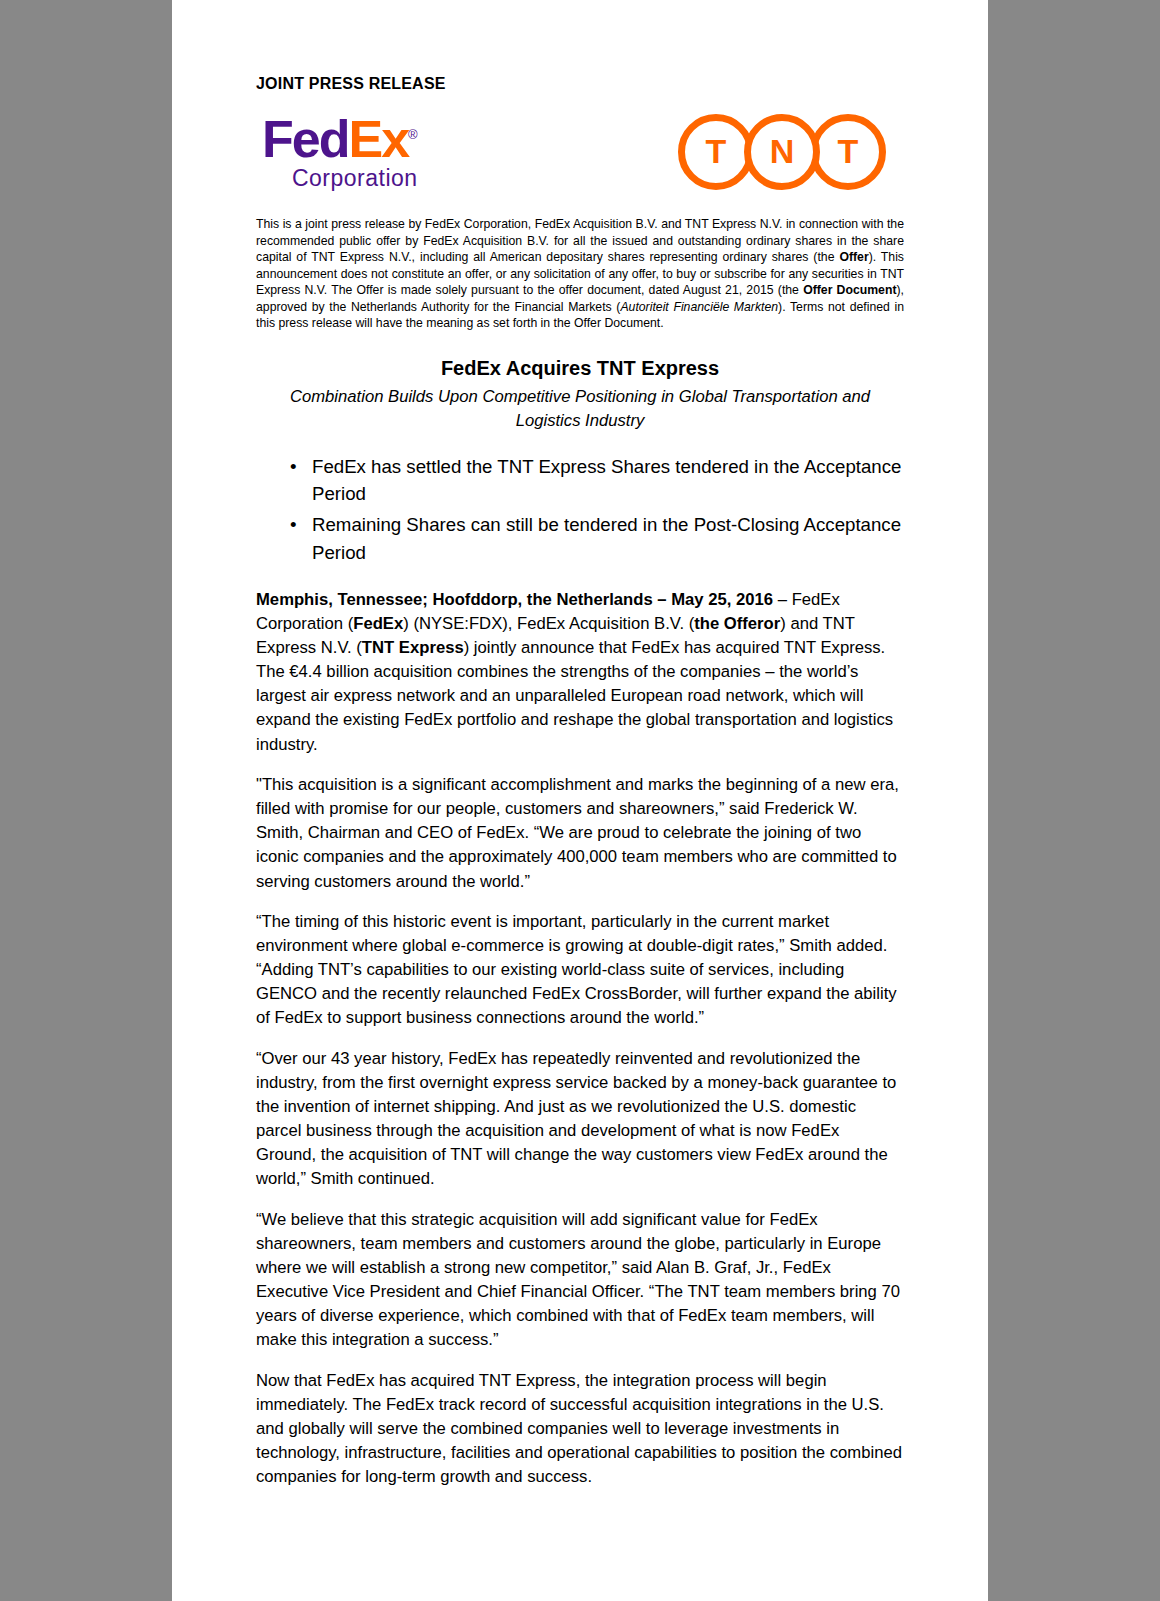JOINT PRESS RELEASE
Fed Ex® Corporation
T N T
This is a joint press release by FedEx Corporation, FedEx Acquisition B.V. and TNT Express N.V. in connection with the recommended public offer by FedEx Acquisition B.V. for all the issued and outstanding ordinary shares in the share capital of TNT Express N.V., including all American depositary shares representing ordinary shares (the Offer). This announcement does not constitute an offer, or any solicitation of any offer, to buy or subscribe for any securities in TNT Express N.V. The Offer is made solely pursuant to the offer document, dated August 21, 2015 (the Offer Document), approved by the Netherlands Authority for the Financial Markets (Autoriteit Financiële Markten). Terms not defined in this press release will have the meaning as set forth in the Offer Document.
FedEx Acquires TNT Express
Combination Builds Upon Competitive Positioning in Global Transportation and Logistics Industry
FedEx has settled the TNT Express Shares tendered in the Acceptance Period
Remaining Shares can still be tendered in the Post-Closing Acceptance Period
Memphis, Tennessee; Hoofddorp, the Netherlands – May 25, 2016 – FedEx Corporation (FedEx) (NYSE:FDX), FedEx Acquisition B.V. (the Offeror) and TNT Express N.V. (TNT Express) jointly announce that FedEx has acquired TNT Express. The €4.4 billion acquisition combines the strengths of the companies – the world’s largest air express network and an unparalleled European road network, which will expand the existing FedEx portfolio and reshape the global transportation and logistics industry.
"This acquisition is a significant accomplishment and marks the beginning of a new era, filled with promise for our people, customers and shareowners,” said Frederick W. Smith, Chairman and CEO of FedEx. “We are proud to celebrate the joining of two iconic companies and the approximately 400,000 team members who are committed to serving customers around the world.”
“The timing of this historic event is important, particularly in the current market environment where global e-commerce is growing at double-digit rates,” Smith added. “Adding TNT’s capabilities to our existing world-class suite of services, including GENCO and the recently relaunched FedEx CrossBorder, will further expand the ability of FedEx to support business connections around the world.”
“Over our 43 year history, FedEx has repeatedly reinvented and revolutionized the industry, from the first overnight express service backed by a money-back guarantee to the invention of internet shipping. And just as we revolutionized the U.S. domestic parcel business through the acquisition and development of what is now FedEx Ground, the acquisition of TNT will change the way customers view FedEx around the world,” Smith continued.
“We believe that this strategic acquisition will add significant value for FedEx shareowners, team members and customers around the globe, particularly in Europe where we will establish a strong new competitor,” said Alan B. Graf, Jr., FedEx Executive Vice President and Chief Financial Officer. “The TNT team members bring 70 years of diverse experience, which combined with that of FedEx team members, will make this integration a success.”
Now that FedEx has acquired TNT Express, the integration process will begin immediately. The FedEx track record of successful acquisition integrations in the U.S. and globally will serve the combined companies well to leverage investments in technology, infrastructure, facilities and operational capabilities to position the combined companies for long-term growth and success.